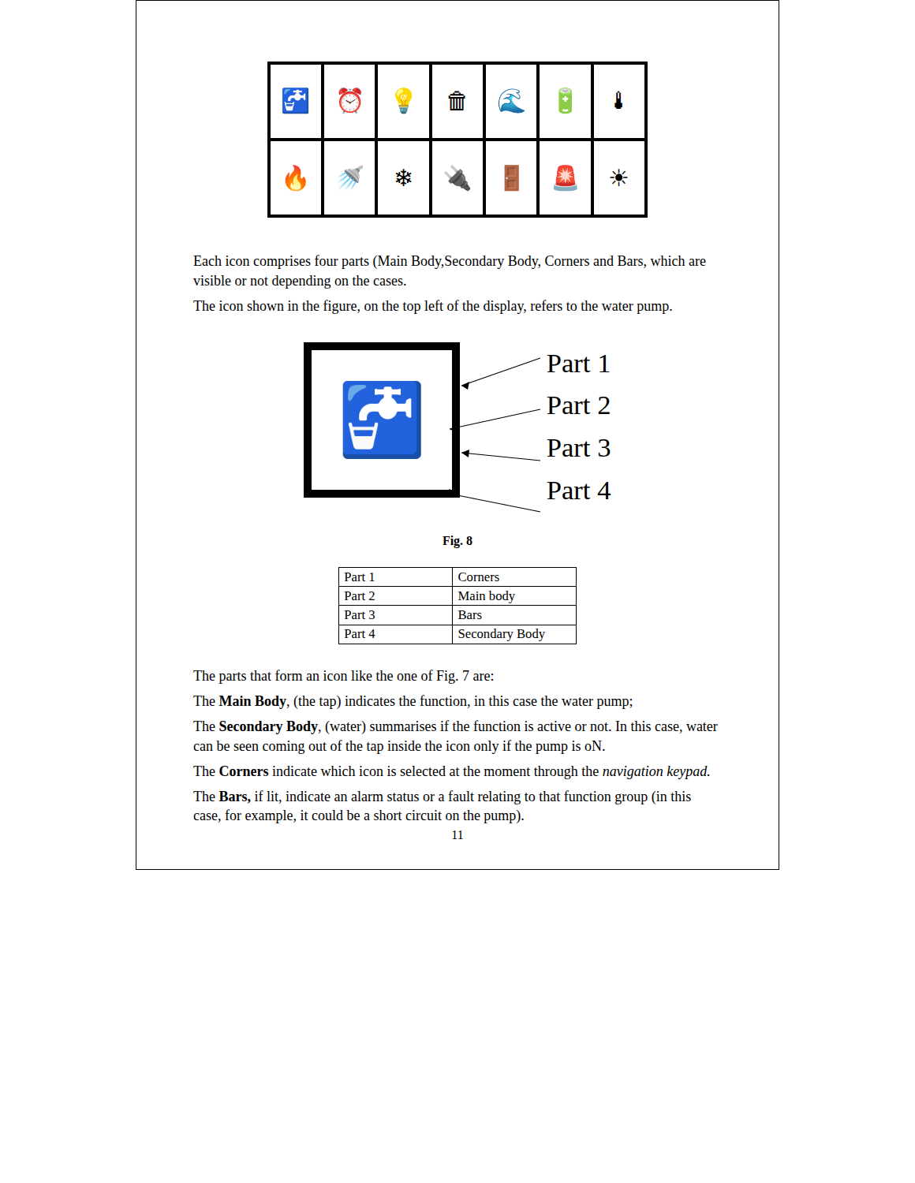| 🚰 | ⏰ | 💡 | 🗑 | 🌊 | 🔋 | 🌡 |
| 🔥 | 🚿 | ❄ | 🔌 | 🚪 | 🚨 | ☀ |
Each icon comprises four parts (Main Body,Secondary Body, Corners and Bars, which are visible or not depending on the cases.
The icon shown in the figure, on the top left of the display, refers to the water pump.
🚰
Part 1
Part 2
Part 3
Part 4
Fig. 8
| Part 1 | Corners |
| Part 2 | Main body |
| Part 3 | Bars |
| Part 4 | Secondary Body |
The parts that form an icon like the one of Fig. 7 are:
The Main Body, (the tap) indicates the function, in this case the water pump;
The Secondary Body, (water) summarises if the function is active or not. In this case, water can be seen coming out of the tap inside the icon only if the pump is oN.
The Corners indicate which icon is selected at the moment through the navigation keypad.
The Bars, if lit, indicate an alarm status or a fault relating to that function group (in this case, for example, it could be a short circuit on the pump).
11